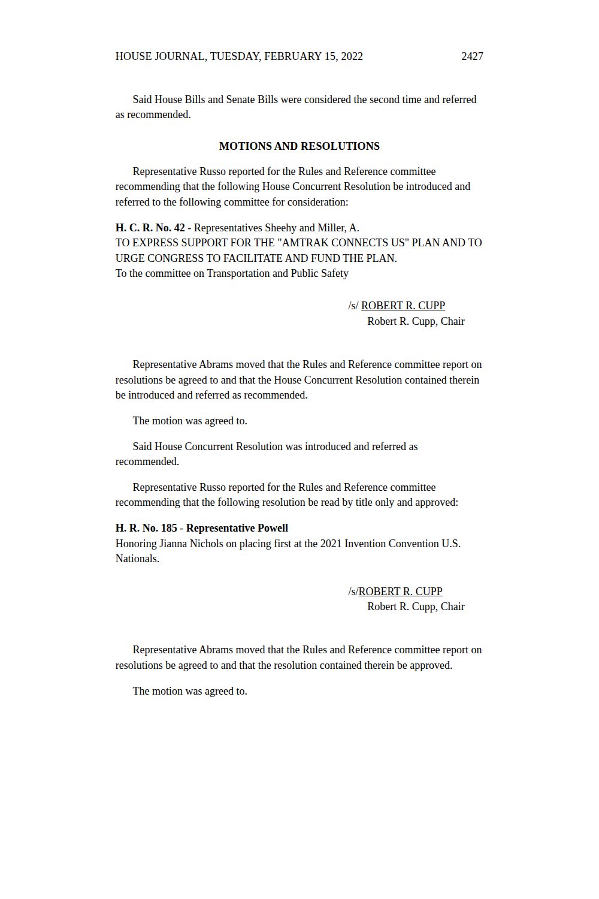HOUSE JOURNAL, TUESDAY, FEBRUARY 15, 2022 2427
Said House Bills and Senate Bills were considered the second time and referred as recommended.
MOTIONS AND RESOLUTIONS
Representative Russo reported for the Rules and Reference committee recommending that the following House Concurrent Resolution be introduced and referred to the following committee for consideration:
H. C. R. No. 42 - Representatives Sheehy and Miller, A.
TO EXPRESS SUPPORT FOR THE "AMTRAK CONNECTS US" PLAN AND TO URGE CONGRESS TO FACILITATE AND FUND THE PLAN.
To the committee on Transportation and Public Safety
/s/ ROBERT R. CUPP
Robert R. Cupp, Chair
Representative Abrams moved that the Rules and Reference committee report on resolutions be agreed to and that the House Concurrent Resolution contained therein be introduced and referred as recommended.
The motion was agreed to.
Said House Concurrent Resolution was introduced and referred as recommended.
Representative Russo reported for the Rules and Reference committee recommending that the following resolution be read by title only and approved:
H. R. No. 185 - Representative Powell
Honoring Jianna Nichols on placing first at the 2021 Invention Convention U.S. Nationals.
/s/ROBERT R. CUPP
Robert R. Cupp, Chair
Representative Abrams moved that the Rules and Reference committee report on resolutions be agreed to and that the resolution contained therein be approved.
The motion was agreed to.